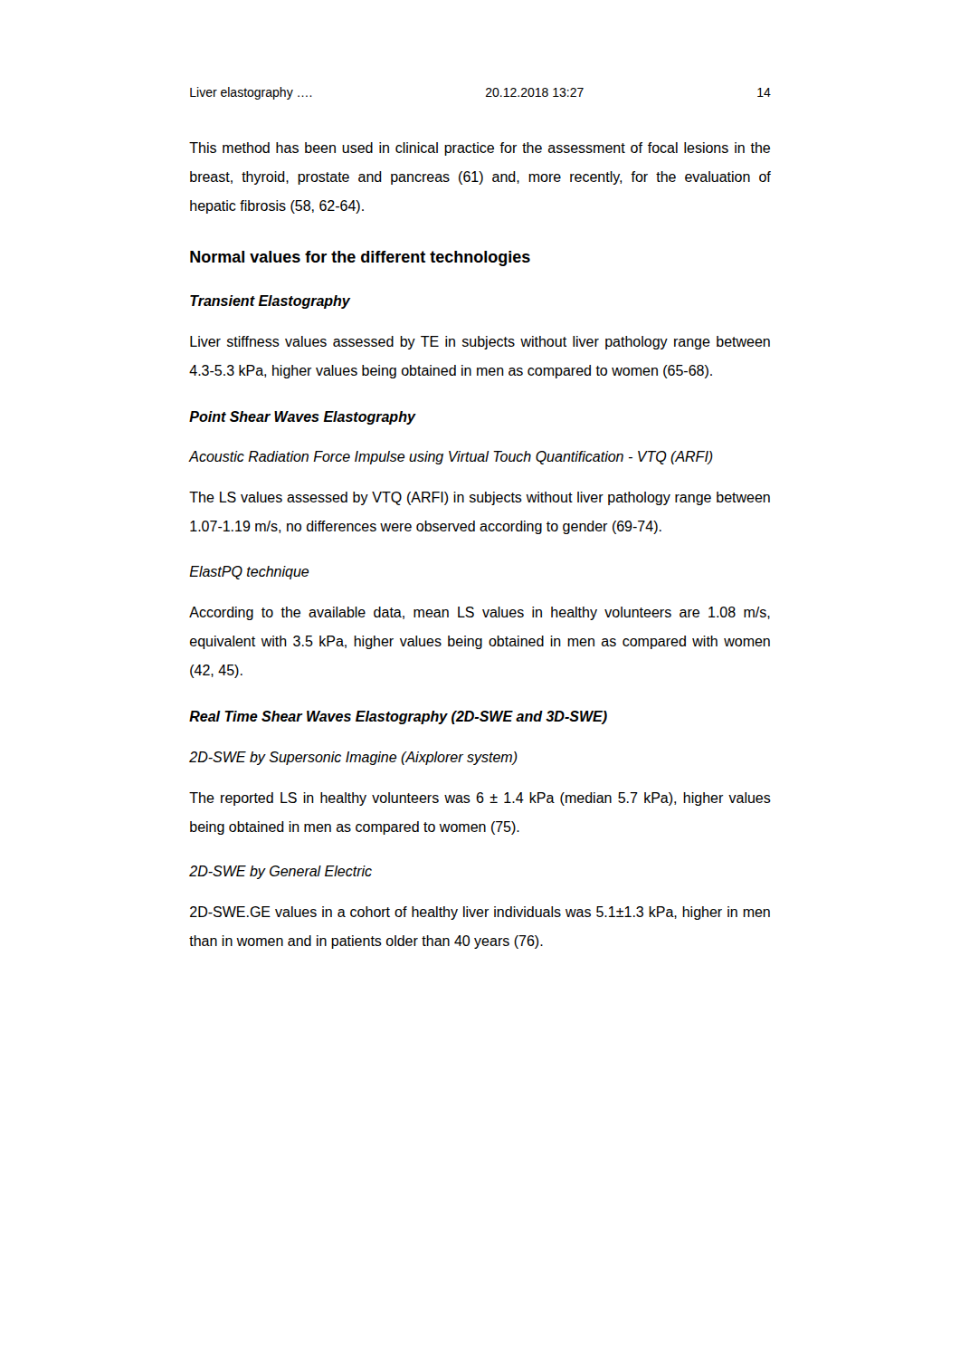Liver elastography …. 20.12.2018 13:27 14
This method has been used in clinical practice for the assessment of focal lesions in the breast, thyroid, prostate and pancreas (61) and, more recently, for the evaluation of hepatic fibrosis (58, 62-64).
Normal values for the different technologies
Transient Elastography
Liver stiffness values assessed by TE in subjects without liver pathology range between 4.3-5.3 kPa, higher values being obtained in men as compared to women (65-68).
Point Shear Waves Elastography
Acoustic Radiation Force Impulse using Virtual Touch Quantification - VTQ (ARFI)
The LS values assessed by VTQ (ARFI) in subjects without liver pathology range between 1.07-1.19 m/s, no differences were observed according to gender (69-74).
ElastPQ technique
According to the available data, mean LS values in healthy volunteers are 1.08 m/s, equivalent with 3.5 kPa, higher values being obtained in men as compared with women (42, 45).
Real Time Shear Waves Elastography (2D-SWE and 3D-SWE)
2D-SWE by Supersonic Imagine (Aixplorer system)
The reported LS in healthy volunteers was 6 ± 1.4 kPa (median 5.7 kPa), higher values being obtained in men as compared to women (75).
2D-SWE by General Electric
2D-SWE.GE values in a cohort of healthy liver individuals was 5.1±1.3 kPa, higher in men than in women and in patients older than 40 years (76).